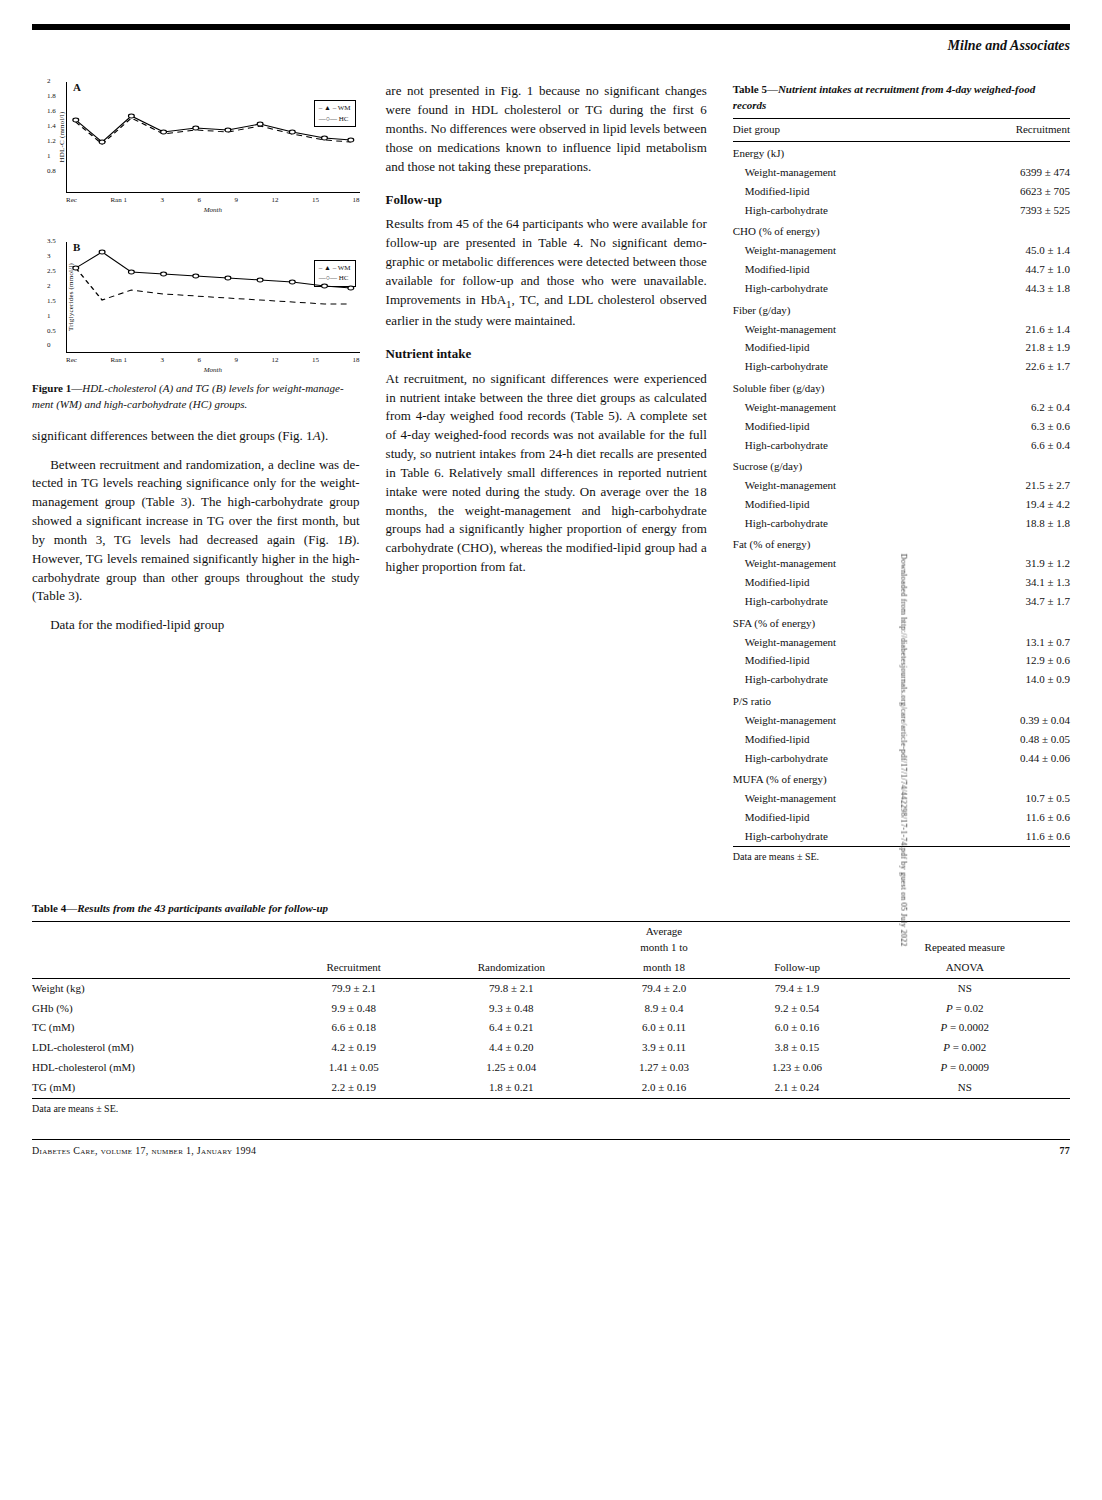Milne and Associates
A HDL-C (mmol/l) 2 1.8 1.6 1.4 1.2 1 0.8
– ▲ – WM
—○— HC
Rec Ran 1369121518
Month
B Triglycerides (mmol/l) 3.5 3 2.5 2 1.5 1 0.5 0
– ▲ – WM
—○— HC
Rec Ran 1369121518
Month
Figure 1—HDL-cholesterol (A) and TG (B) levels for weight-management (WM) and high-carbohydrate (HC) groups.
significant differences between the diet groups (Fig. 1A).
Between recruitment and randomization, a decline was detected in TG levels reaching significance only for the weight-management group (Table 3). The high-carbohydrate group showed a significant increase in TG over the first month, but by month 3, TG levels had decreased again (Fig. 1B). However, TG levels remained significantly higher in the high-carbohydrate group than other groups throughout the study (Table 3).
Data for the modified-lipid group
are not presented in Fig. 1 because no significant changes were found in HDL cholesterol or TG during the first 6 months. No differences were observed in lipid levels between those on medications known to influence lipid metabolism and those not taking these preparations.
Follow-up
Results from 45 of the 64 participants who were available for follow-up are presented in Table 4. No significant demographic or metabolic differences were detected between those available for follow-up and those who were unavailable. Improvements in HbA1, TC, and LDL cholesterol observed earlier in the study were maintained.
Nutrient intake
At recruitment, no significant differences were experienced in nutrient intake between the three diet groups as calculated from 4-day weighed food records (Table 5). A complete set of 4-day weighed-food records was not available for the full study, so nutrient intakes from 24-h diet recalls are presented in Table 6. Relatively small differences in reported nutrient intake were noted during the study. On average over the 18 months, the weight-management and high-carbohydrate groups had a significantly higher proportion of energy from carbohydrate (CHO), whereas the modified-lipid group had a higher proportion from fat.
Table 5— Nutrient intakes at recruitment from 4-day weighed-food records
| Diet group | Recruitment |
| --- | --- |
| Energy (kJ) |
| Weight-management | 6399 ± 474 |
| Modified-lipid | 6623 ± 705 |
| High-carbohydrate | 7393 ± 525 |
| CHO (% of energy) |
| Weight-management | 45.0 ± 1.4 |
| Modified-lipid | 44.7 ± 1.0 |
| High-carbohydrate | 44.3 ± 1.8 |
| Fiber (g/day) |
| Weight-management | 21.6 ± 1.4 |
| Modified-lipid | 21.8 ± 1.9 |
| High-carbohydrate | 22.6 ± 1.7 |
| Soluble fiber (g/day) |
| Weight-management | 6.2 ± 0.4 |
| Modified-lipid | 6.3 ± 0.6 |
| High-carbohydrate | 6.6 ± 0.4 |
| Sucrose (g/day) |
| Weight-management | 21.5 ± 2.7 |
| Modified-lipid | 19.4 ± 4.2 |
| High-carbohydrate | 18.8 ± 1.8 |
| Fat (% of energy) |
| Weight-management | 31.9 ± 1.2 |
| Modified-lipid | 34.1 ± 1.3 |
| High-carbohydrate | 34.7 ± 1.7 |
| SFA (% of energy) |
| Weight-management | 13.1 ± 0.7 |
| Modified-lipid | 12.9 ± 0.6 |
| High-carbohydrate | 14.0 ± 0.9 |
| P/S ratio |
| Weight-management | 0.39 ± 0.04 |
| Modified-lipid | 0.48 ± 0.05 |
| High-carbohydrate | 0.44 ± 0.06 |
| MUFA (% of energy) |
| Weight-management | 10.7 ± 0.5 |
| Modified-lipid | 11.6 ± 0.6 |
| High-carbohydrate | 11.6 ± 0.6 |
Data are means ± SE.
Table 4— Results from the 43 participants available for follow-up
| | | | Average month 1 to | | Repeated measure |
| --- | --- | --- | --- | --- | --- |
| | Recruitment | Randomization | month 18 | Follow-up | ANOVA |
| Weight (kg) | 79.9 ± 2.1 | 79.8 ± 2.1 | 79.4 ± 2.0 | 79.4 ± 1.9 | NS |
| GHb (%) | 9.9 ± 0.48 | 9.3 ± 0.48 | 8.9 ± 0.4 | 9.2 ± 0.54 | P = 0.02 |
| TC (mM) | 6.6 ± 0.18 | 6.4 ± 0.21 | 6.0 ± 0.11 | 6.0 ± 0.16 | P = 0.0002 |
| LDL-cholesterol (mM) | 4.2 ± 0.19 | 4.4 ± 0.20 | 3.9 ± 0.11 | 3.8 ± 0.15 | P = 0.002 |
| HDL-cholesterol (mM) | 1.41 ± 0.05 | 1.25 ± 0.04 | 1.27 ± 0.03 | 1.23 ± 0.06 | P = 0.0009 |
| TG (mM) | 2.2 ± 0.19 | 1.8 ± 0.21 | 2.0 ± 0.16 | 2.1 ± 0.24 | NS |
Data are means ± SE.
Diabetes Care, volume 17, number 1, January 1994 77
Downloaded from http://diabetesjournals.org/care/article-pdf/17/1/74/442298/17-1-74.pdf by guest on 05 July 2022